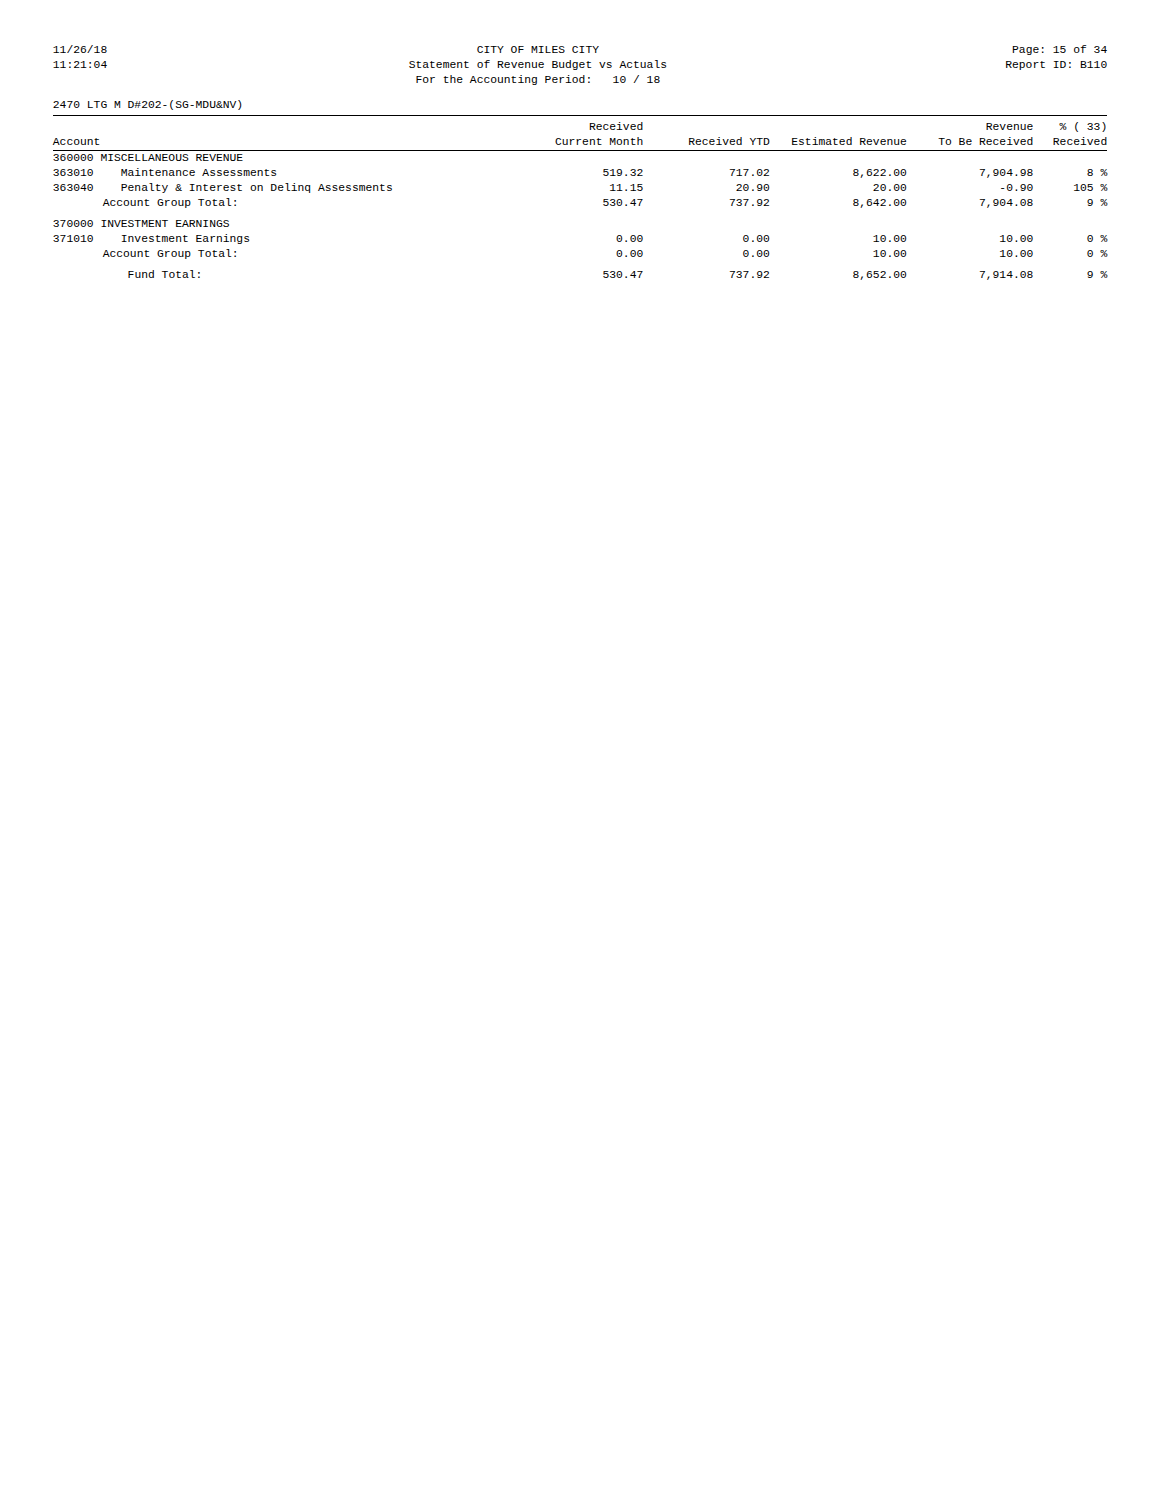| 11/26/18 | CITY OF MILES CITY | Page: 15 of 34 |
| 11:21:04 | Statement of Revenue Budget vs Actuals | Report ID: B110 |
| | For the Accounting Period: 10 / 18 | |
2470 LTG M D#202-(SG-MDU&NV)
| | Received | | | Revenue | % ( 33) |
| Account | Current Month | Received YTD | Estimated Revenue | To Be Received | Received |
| 360000 MISCELLANEOUS REVENUE | |
| 363010 Maintenance Assessments | 519.32 | 717.02 | 8,622.00 | 7,904.98 | 8 % |
| 363040 Penalty & Interest on Delinq Assessments | 11.15 | 20.90 | 20.00 | -0.90 | 105 % |
| Account Group Total: | 530.47 | 737.92 | 8,642.00 | 7,904.08 | 9 % |
| 370000 INVESTMENT EARNINGS | |
| 371010 Investment Earnings | 0.00 | 0.00 | 10.00 | 10.00 | 0 % |
| Account Group Total: | 0.00 | 0.00 | 10.00 | 10.00 | 0 % |
| Fund Total: | 530.47 | 737.92 | 8,652.00 | 7,914.08 | 9 % |